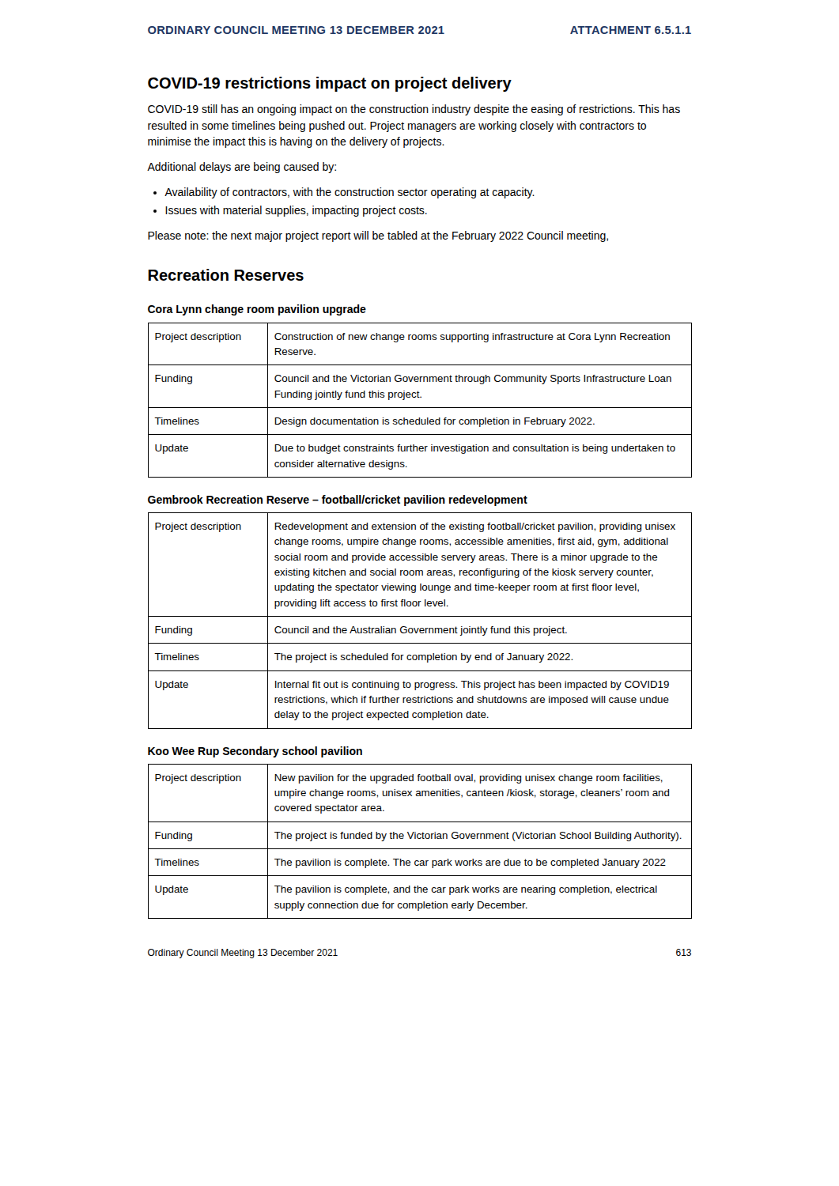Ordinary Council Meeting 13 December 2021
Attachment 6.5.1.1
COVID-19 restrictions impact on project delivery
COVID-19 still has an ongoing impact on the construction industry despite the easing of restrictions. This has resulted in some timelines being pushed out. Project managers are working closely with contractors to minimise the impact this is having on the delivery of projects.
Additional delays are being caused by:
Availability of contractors, with the construction sector operating at capacity.
Issues with material supplies, impacting project costs.
Please note: the next major project report will be tabled at the February 2022 Council meeting,
Recreation Reserves
Cora Lynn change room pavilion upgrade
| Project description | Construction of new change rooms supporting infrastructure at Cora Lynn Recreation Reserve. |
| Funding | Council and the Victorian Government through Community Sports Infrastructure Loan Funding jointly fund this project. |
| Timelines | Design documentation is scheduled for completion in February 2022. |
| Update | Due to budget constraints further investigation and consultation is being undertaken to consider alternative designs. |
Gembrook Recreation Reserve – football/cricket pavilion redevelopment
| Project description | Redevelopment and extension of the existing football/cricket pavilion, providing unisex change rooms, umpire change rooms, accessible amenities, first aid, gym, additional social room and provide accessible servery areas. There is a minor upgrade to the existing kitchen and social room areas, reconfiguring of the kiosk servery counter, updating the spectator viewing lounge and time-keeper room at first floor level, providing lift access to first floor level. |
| Funding | Council and the Australian Government jointly fund this project. |
| Timelines | The project is scheduled for completion by end of January 2022. |
| Update | Internal fit out is continuing to progress. This project has been impacted by COVID19 restrictions, which if further restrictions and shutdowns are imposed will cause undue delay to the project expected completion date. |
Koo Wee Rup Secondary school pavilion
| Project description | New pavilion for the upgraded football oval, providing unisex change room facilities, umpire change rooms, unisex amenities, canteen /kiosk, storage, cleaners’ room and covered spectator area. |
| Funding | The project is funded by the Victorian Government (Victorian School Building Authority). |
| Timelines | The pavilion is complete. The car park works are due to be completed January 2022 |
| Update | The pavilion is complete, and the car park works are nearing completion, electrical supply connection due for completion early December. |
Ordinary Council Meeting 13 December 2021
613